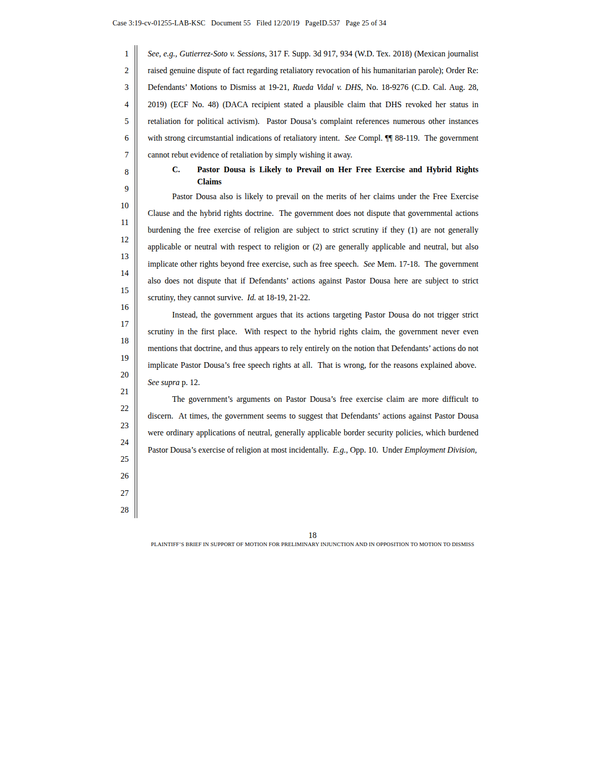Case 3:19-cv-01255-LAB-KSC Document 55 Filed 12/20/19 PageID.537 Page 25 of 34
1
2
3
4
5
6
7
8
9
10
11
12
13
14
15
16
17
18
19
20
21
22
23
24
25
26
27
28
See, e.g., Gutierrez-Soto v. Sessions, 317 F. Supp. 3d 917, 934 (W.D. Tex. 2018) (Mexican journalist raised genuine dispute of fact regarding retaliatory revocation of his humanitarian parole); Order Re: Defendants’ Motions to Dismiss at 19-21, Rueda Vidal v. DHS, No. 18-9276 (C.D. Cal. Aug. 28, 2019) (ECF No. 48) (DACA recipient stated a plausible claim that DHS revoked her status in retaliation for political activism). Pastor Dousa’s complaint references numerous other instances with strong circumstantial indications of retaliatory intent. See Compl. ¶¶ 88-119. The government cannot rebut evidence of retaliation by simply wishing it away.
C. Pastor Dousa is Likely to Prevail on Her Free Exercise and Hybrid Rights Claims
Pastor Dousa also is likely to prevail on the merits of her claims under the Free Exercise Clause and the hybrid rights doctrine. The government does not dispute that governmental actions burdening the free exercise of religion are subject to strict scrutiny if they (1) are not generally applicable or neutral with respect to religion or (2) are generally applicable and neutral, but also implicate other rights beyond free exercise, such as free speech. See Mem. 17-18. The government also does not dispute that if Defendants’ actions against Pastor Dousa here are subject to strict scrutiny, they cannot survive. Id. at 18-19, 21-22.
Instead, the government argues that its actions targeting Pastor Dousa do not trigger strict scrutiny in the first place. With respect to the hybrid rights claim, the government never even mentions that doctrine, and thus appears to rely entirely on the notion that Defendants’ actions do not implicate Pastor Dousa’s free speech rights at all. That is wrong, for the reasons explained above. See supra p. 12.
The government’s arguments on Pastor Dousa’s free exercise claim are more difficult to discern. At times, the government seems to suggest that Defendants’ actions against Pastor Dousa were ordinary applications of neutral, generally applicable border security policies, which burdened Pastor Dousa’s exercise of religion at most incidentally. E.g., Opp. 10. Under Employment Division,
18
PLAINTIFF’S BRIEF IN SUPPORT OF MOTION FOR PRELIMINARY INJUNCTION AND IN OPPOSITION TO MOTION TO DISMISS